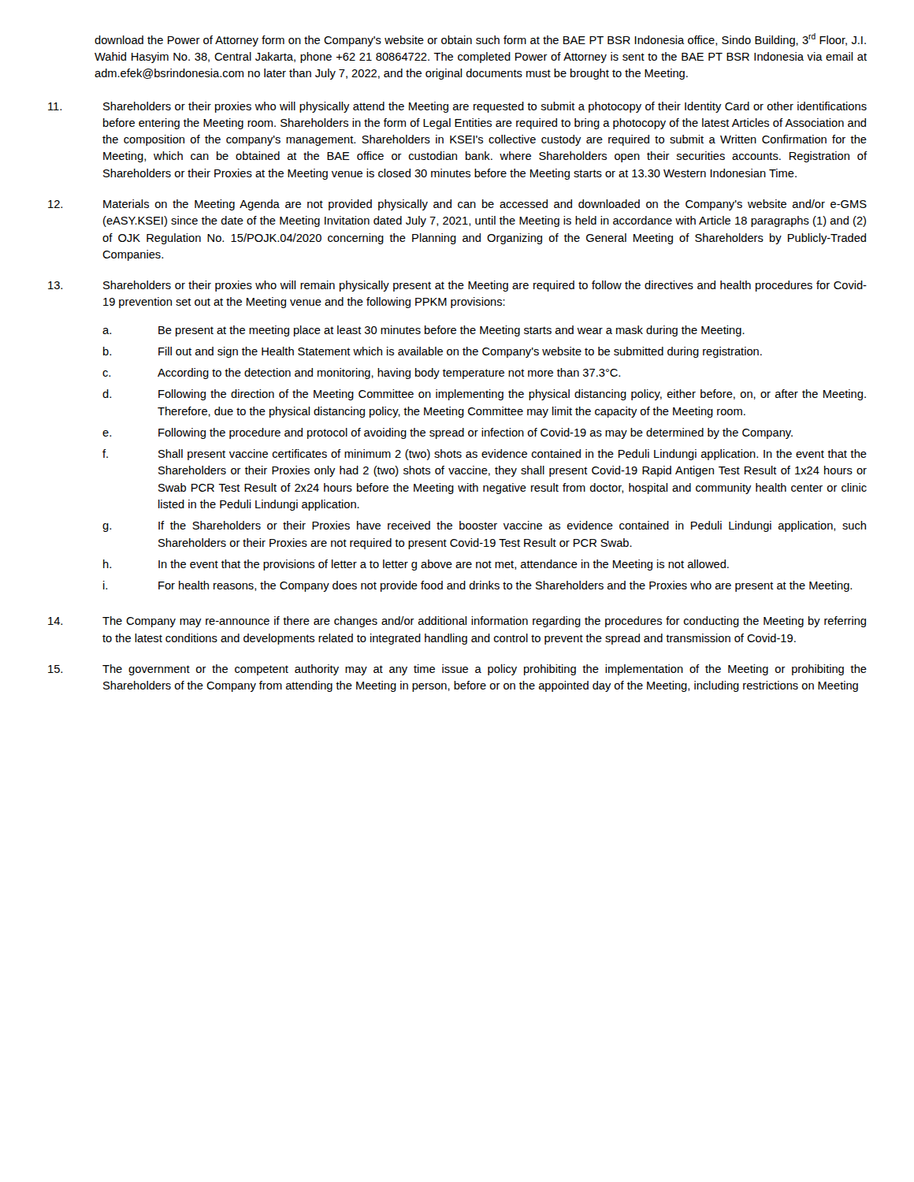download the Power of Attorney form on the Company's website or obtain such form at the BAE PT BSR Indonesia office, Sindo Building, 3rd Floor, J.I. Wahid Hasyim No. 38, Central Jakarta, phone +62 21 80864722. The completed Power of Attorney is sent to the BAE PT BSR Indonesia via email at adm.efek@bsrindonesia.com no later than July 7, 2022, and the original documents must be brought to the Meeting.
11.
Shareholders or their proxies who will physically attend the Meeting are requested to submit a photocopy of their Identity Card or other identifications before entering the Meeting room. Shareholders in the form of Legal Entities are required to bring a photocopy of the latest Articles of Association and the composition of the company's management. Shareholders in KSEI's collective custody are required to submit a Written Confirmation for the Meeting, which can be obtained at the BAE office or custodian bank. where Shareholders open their securities accounts. Registration of Shareholders or their Proxies at the Meeting venue is closed 30 minutes before the Meeting starts or at 13.30 Western Indonesian Time.
12.
Materials on the Meeting Agenda are not provided physically and can be accessed and downloaded on the Company's website and/or e-GMS (eASY.KSEI) since the date of the Meeting Invitation dated July 7, 2021, until the Meeting is held in accordance with Article 18 paragraphs (1) and (2) of OJK Regulation No. 15/POJK.04/2020 concerning the Planning and Organizing of the General Meeting of Shareholders by Publicly-Traded Companies.
13.
Shareholders or their proxies who will remain physically present at the Meeting are required to follow the directives and health procedures for Covid-19 prevention set out at the Meeting venue and the following PPKM provisions:
a.
Be present at the meeting place at least 30 minutes before the Meeting starts and wear a mask during the Meeting.
b.
Fill out and sign the Health Statement which is available on the Company's website to be submitted during registration.
c.
According to the detection and monitoring, having body temperature not more than 37.3°C.
d.
Following the direction of the Meeting Committee on implementing the physical distancing policy, either before, on, or after the Meeting. Therefore, due to the physical distancing policy, the Meeting Committee may limit the capacity of the Meeting room.
e.
Following the procedure and protocol of avoiding the spread or infection of Covid-19 as may be determined by the Company.
f.
Shall present vaccine certificates of minimum 2 (two) shots as evidence contained in the Peduli Lindungi application. In the event that the Shareholders or their Proxies only had 2 (two) shots of vaccine, they shall present Covid-19 Rapid Antigen Test Result of 1x24 hours or Swab PCR Test Result of 2x24 hours before the Meeting with negative result from doctor, hospital and community health center or clinic listed in the Peduli Lindungi application.
g.
If the Shareholders or their Proxies have received the booster vaccine as evidence contained in Peduli Lindungi application, such Shareholders or their Proxies are not required to present Covid-19 Test Result or PCR Swab.
h.
In the event that the provisions of letter a to letter g above are not met, attendance in the Meeting is not allowed.
i.
For health reasons, the Company does not provide food and drinks to the Shareholders and the Proxies who are present at the Meeting.
14.
The Company may re-announce if there are changes and/or additional information regarding the procedures for conducting the Meeting by referring to the latest conditions and developments related to integrated handling and control to prevent the spread and transmission of Covid-19.
15.
The government or the competent authority may at any time issue a policy prohibiting the implementation of the Meeting or prohibiting the Shareholders of the Company from attending the Meeting in person, before or on the appointed day of the Meeting, including restrictions on Meeting